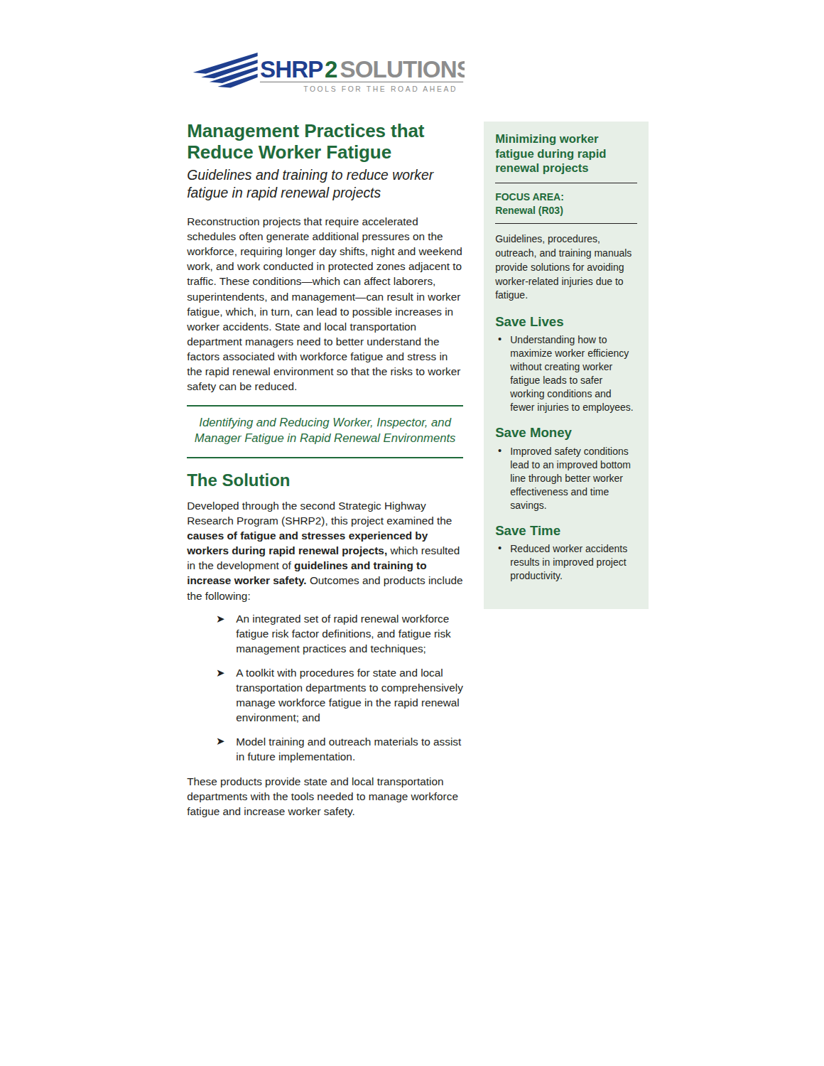SHRP 2 SOLUTIONS TOOLS FOR THE ROAD AHEAD
Management Practices that Reduce Worker Fatigue
Guidelines and training to reduce worker fatigue in rapid renewal projects
Reconstruction projects that require accelerated schedules often generate additional pressures on the workforce, requiring longer day shifts, night and weekend work, and work conducted in protected zones adjacent to traffic. These conditions—which can affect laborers, superintendents, and management—can result in worker fatigue, which, in turn, can lead to possible increases in worker accidents. State and local transportation department managers need to better understand the factors associated with workforce fatigue and stress in the rapid renewal environment so that the risks to worker safety can be reduced.
Identifying and Reducing Worker, Inspector, and Manager Fatigue in Rapid Renewal Environments
The Solution
Developed through the second Strategic Highway Research Program (SHRP2), this project examined the causes of fatigue and stresses experienced by workers during rapid renewal projects, which resulted in the development of guidelines and training to increase worker safety. Outcomes and products include the following:
An integrated set of rapid renewal workforce fatigue risk factor definitions, and fatigue risk management practices and techniques;
A toolkit with procedures for state and local transportation departments to comprehensively manage workforce fatigue in the rapid renewal environment; and
Model training and outreach materials to assist in future implementation.
These products provide state and local transportation departments with the tools needed to manage workforce fatigue and increase worker safety.
Minimizing worker fatigue during rapid renewal projects
FOCUS AREA:
Renewal (R03)
Guidelines, procedures, outreach, and training manuals provide solutions for avoiding worker-related injuries due to fatigue.
Save Lives
Understanding how to maximize worker efficiency without creating worker fatigue leads to safer working conditions and fewer injuries to employees.
Save Money
Improved safety conditions lead to an improved bottom line through better worker effectiveness and time savings.
Save Time
Reduced worker accidents results in improved project productivity.